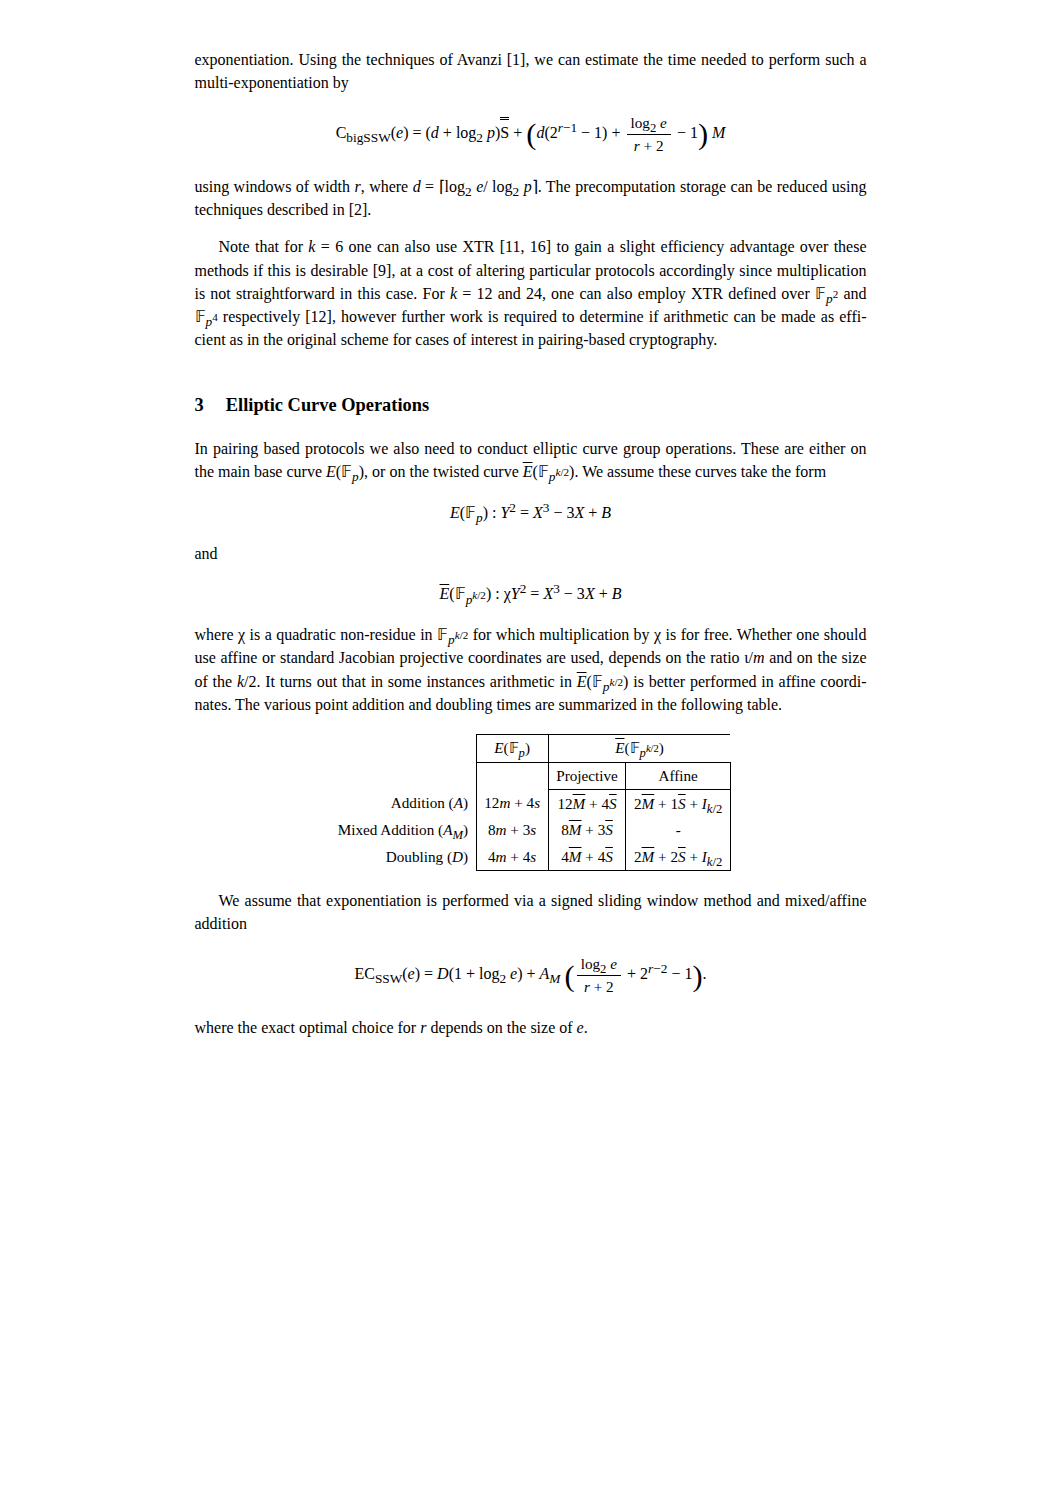exponentiation. Using the techniques of Avanzi [1], we can estimate the time needed to perform such a multi-exponentiation by
CbigSSW(e) = (d + log2 p)S + (d(2r−1 − 1) + log2 e r + 2 − 1) M
using windows of width r, where d = ⌈log2 e/ log2 p⌉. The precomputation storage can be reduced using techniques described in [2].
Note that for k = 6 one can also use XTR [11, 16] to gain a slight efficiency advantage over these methods if this is desirable [9], at a cost of altering particular protocols accordingly since multiplication is not straightforward in this case. For k = 12 and 24, one can also employ XTR defined over 𝔽p2 and 𝔽p4 respectively [12], however further work is required to determine if arithmetic can be made as efficient as in the original scheme for cases of interest in pairing-based cryptography.
3 Elliptic Curve Operations
In pairing based protocols we also need to conduct elliptic curve group operations. These are either on the main base curve E(𝔽p), or on the twisted curve E(𝔽pk/2). We assume these curves take the form
E(𝔽p) : Y2 = X3 − 3X + B
and
E(𝔽pk/2) : χY2 = X3 − 3X + B
where χ is a quadratic non-residue in 𝔽pk/2 for which multiplication by χ is for free. Whether one should use affine or standard Jacobian projective coordinates are used, depends on the ratio ι/m and on the size of the k/2. It turns out that in some instances arithmetic in E(𝔽pk/2) is better performed in affine coordinates. The various point addition and doubling times are summarized in the following table.
| | E (𝔽 p ) | E (𝔽 p k /2 ) |
| | | Projective | Affine |
| Addition ( A ) | 12 m + 4 s | 12 M + 4 S | 2 M + 1 S + I k /2 |
| Mixed Addition ( A M ) | 8 m + 3 s | 8 M + 3 S | - |
| Doubling ( D ) | 4 m + 4 s | 4 M + 4 S | 2 M + 2 S + I k /2 |
We assume that exponentiation is performed via a signed sliding window method and mixed/affine addition
ECSSW(e) = D(1 + log2 e) + AM (log2 e r + 2 + 2r−2 − 1).
where the exact optimal choice for r depends on the size of e.